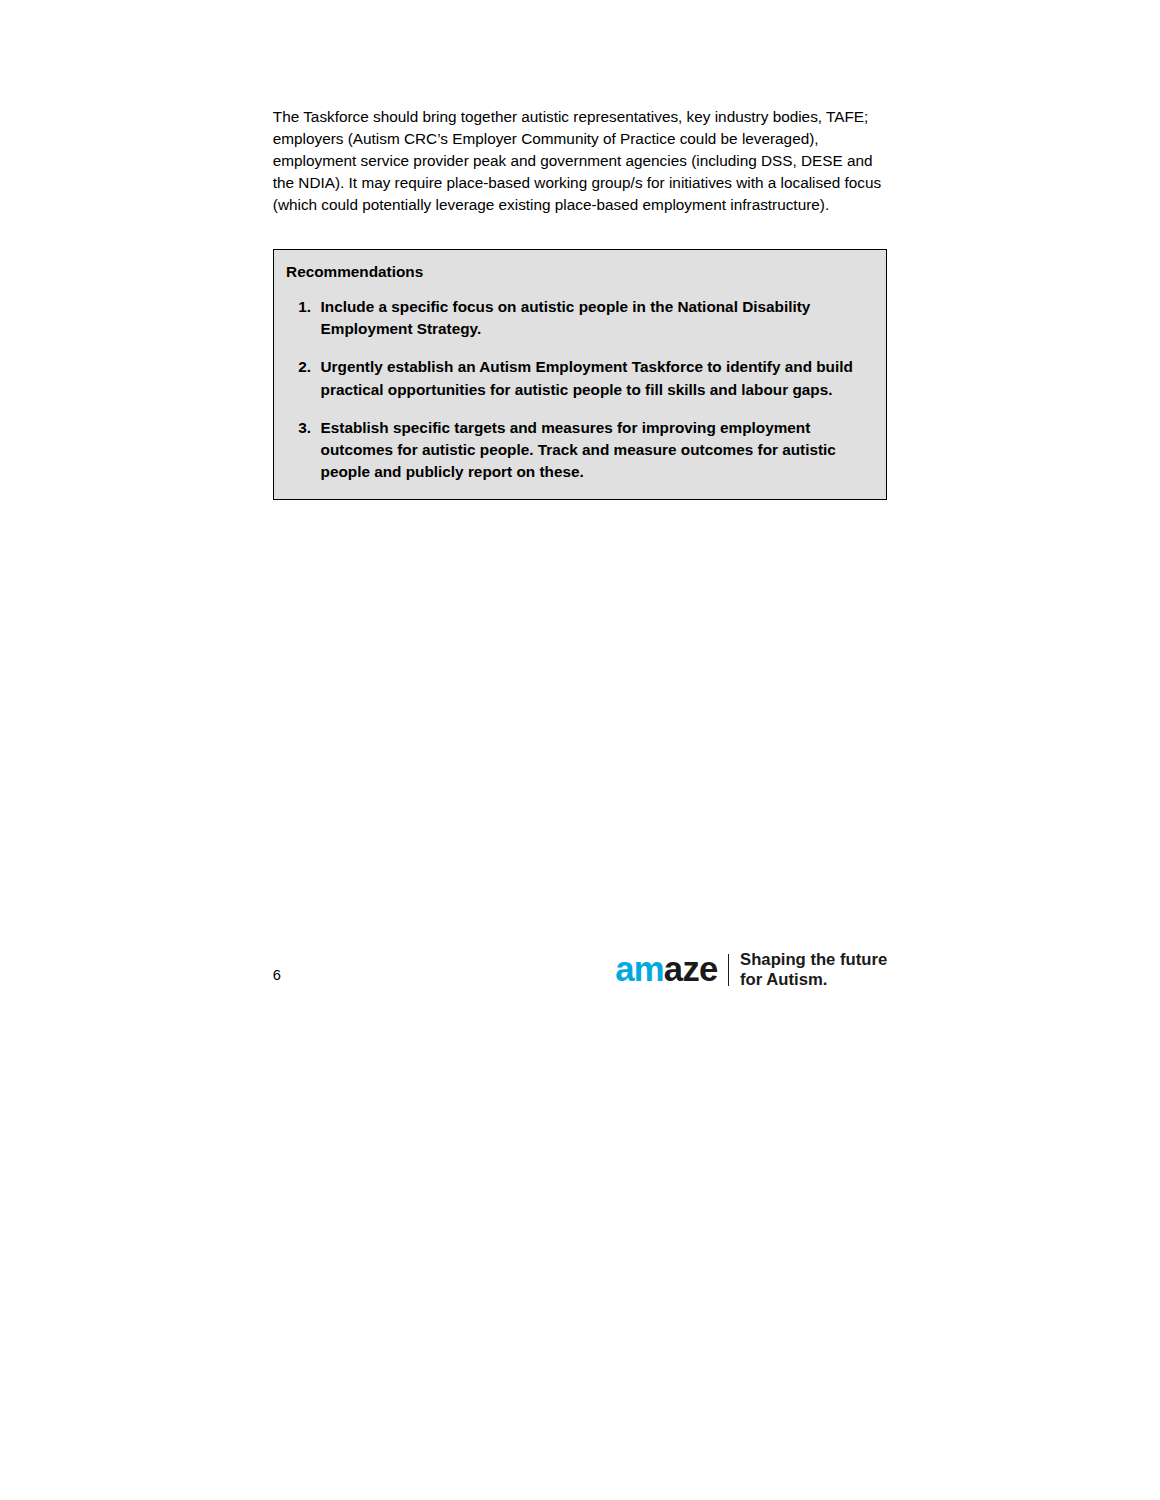The Taskforce should bring together autistic representatives, key industry bodies, TAFE; employers (Autism CRC’s Employer Community of Practice could be leveraged), employment service provider peak and government agencies (including DSS, DESE and the NDIA). It may require place-based working group/s for initiatives with a localised focus (which could potentially leverage existing place-based employment infrastructure).
Recommendations
Include a specific focus on autistic people in the National Disability Employment Strategy.
Urgently establish an Autism Employment Taskforce to identify and build practical opportunities for autistic people to fill skills and labour gaps.
Establish specific targets and measures for improving employment outcomes for autistic people. Track and measure outcomes for autistic people and publicly report on these.
6
am aze
Shaping the future
for Autism.